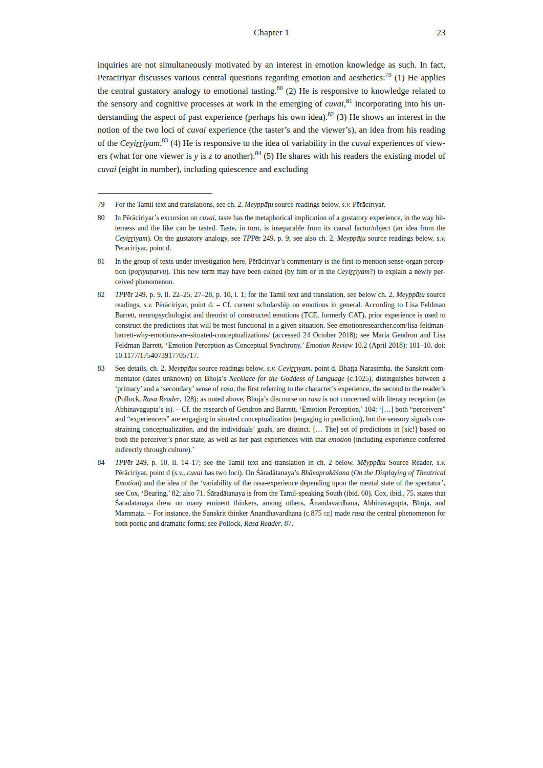Chapter 1 23
inquiries are not simultaneously motivated by an interest in emotion knowledge as such. In fact, Pērāciriyar discusses various central questions regarding emotion and aesthetics:79 (1) He applies the central gustatory analogy to emotional tasting.80 (2) He is responsive to knowledge related to the sensory and cognitive processes at work in the emerging of cuvai,81 incorporating into his understanding the aspect of past experience (perhaps his own idea).82 (3) He shows an interest in the notion of the two loci of cuvai experience (the taster’s and the viewer’s), an idea from his reading of the Ceyiṟṟiyam.83 (4) He is responsive to the idea of variability in the cuvai experiences of viewers (what for one viewer is y is z to another).84 (5) He shares with his readers the existing model of cuvai (eight in number), including quiescence and excluding
79 For the Tamil text and translations, see ch. 2, Meyppāṭu source readings below, s.v. Pērāciriyar.
80 In Pērāciriyar’s excursion on cuvai, taste has the metaphorical implication of a gustatory experience, in the way bitterness and the like can be tasted. Taste, in turn, is inseparable from its causal factor/object (an idea from the Ceyiṟṟiyam). On the gustatory analogy, see TPPēr 249, p. 9; see also ch. 2, Meyppāṭu source readings below, s.v. Pērāciriyar, point d.
81 In the group of texts under investigation here, Pērāciriyar’s commentary is the first to mention sense-organ perception (poṟiyuṇarvu). This new term may have been coined (by him or in the Ceyiṟṟiyam?) to explain a newly perceived phenomenon.
82 TPPēr 249, p. 9, ll. 22–25, 27–28, p. 10, l. 1; for the Tamil text and translation, see below ch. 2, Meyppāṭu source readings, s.v. Pērāciriyar, point d. – Cf. current scholarship on emotions in general. According to Lisa Feldman Barrett, neuropsychologist and theorist of constructed emotions (TCE, formerly CAT), prior experience is used to construct the predictions that will be most functional in a given situation. See emotionresearcher.com/lisa-feldman-barrett-why-emotions-are-situated-conceptualizations/ (accessed 24 October 2018); see Maria Gendron and Lisa Feldman Barrett, ‘Emotion Perception as Conceptual Synchrony,’ Emotion Review 10.2 (April 2018): 101–10, doi: 10.1177/1754073917705717.
83 See details, ch. 2, Meyppāṭu source readings below, s.v. Ceyiṟṟiyam, point d. Bhaṭṭa Narasimha, the Sanskrit commentator (dates unknown) on Bhoja’s Necklace for the Goddess of Language (c.1025), distinguishes between a ‘primary’ and a ‘secondary’ sense of rasa, the first referring to the character’s experience, the second to the reader’s (Pollock, Rasa Reader, 128); as noted above, Bhoja’s discourse on rasa is not concerned with literary reception (as Abhinavagupta’s is). – Cf. the research of Gendron and Barrett, ‘Emotion Perception,’ 104: ‘[…] both “perceivers” and “experiencers” are engaging in situated conceptualization (engaging in prediction), but the sensory signals constraining conceptualization, and the individuals’ goals, are distinct. [… The] set of predictions in [sic!] based on both the perceiver’s prior state, as well as her past experiences with that emotion (including experience conferred indirectly through culture).’
84 TPPēr 249, p. 10, ll. 14–17; see the Tamil text and translation in ch. 2 below, Mēyppāṭu Source Reader, s.v. Pērāciriyar, point d (s.v., cuvai has two loci). On Śāradātanaya’s Bhāvaprakāśana (On the Displaying of Theatrical Emotion) and the idea of the ‘variability of the rasa-experience depending upon the mental state of the spectator’, see Cox, ‘Bearing,’ 82; also 71. Śāradātanaya is from the Tamil-speaking South (ibid. 60). Cox, ibid., 75, states that Śāradātanaya drew on many eminent thinkers, among others, Ānandavardhana, Abhinavagupta, Bhoja, and Mammaṭa. – For instance, the Sanskrit thinker Anandhavardhana (c.875 ce) made rasa the central phenomenon for both poetic and dramatic forms; see Pollock, Rasa Reader, 87.